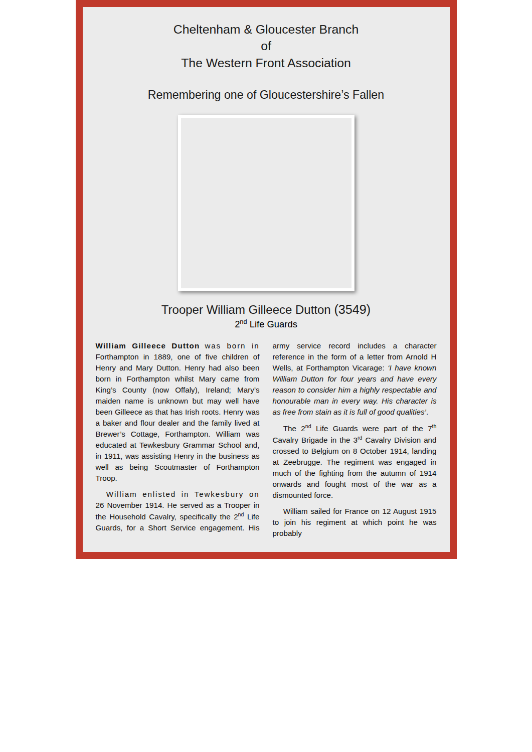Cheltenham & Gloucester Branch
of
The Western Front Association
Remembering one of Gloucestershire’s Fallen
Trooper William Gilleece Dutton (3549)
2nd Life Guards
William Gilleece Dutton was born in Forthampton in 1889, one of five children of Henry and Mary Dutton. Henry had also been born in Forthampton whilst Mary came from King’s County (now Offaly), Ireland; Mary’s maiden name is unknown but may well have been Gilleece as that has Irish roots. Henry was a baker and flour dealer and the family lived at Brewer’s Cottage, Forthampton. William was educated at Tewkesbury Grammar School and, in 1911, was assisting Henry in the business as well as being Scoutmaster of Forthampton Troop.
William enlisted in Tewkesbury on 26 November 1914. He served as a Trooper in the Household Cavalry, specifically the 2nd Life Guards, for a Short Service engagement. His army service record includes a character reference in the form of a letter from Arnold H Wells, at Forthampton Vicarage: ‘I have known William Dutton for four years and have every reason to consider him a highly respectable and honourable man in every way. His character is as free from stain as it is full of good qualities’.
The 2nd Life Guards were part of the 7th Cavalry Brigade in the 3rd Cavalry Division and crossed to Belgium on 8 October 1914, landing at Zeebrugge. The regiment was engaged in much of the fighting from the autumn of 1914 onwards and fought most of the war as a dismounted force.
William sailed for France on 12 August 1915 to join his regiment at which point he was probably